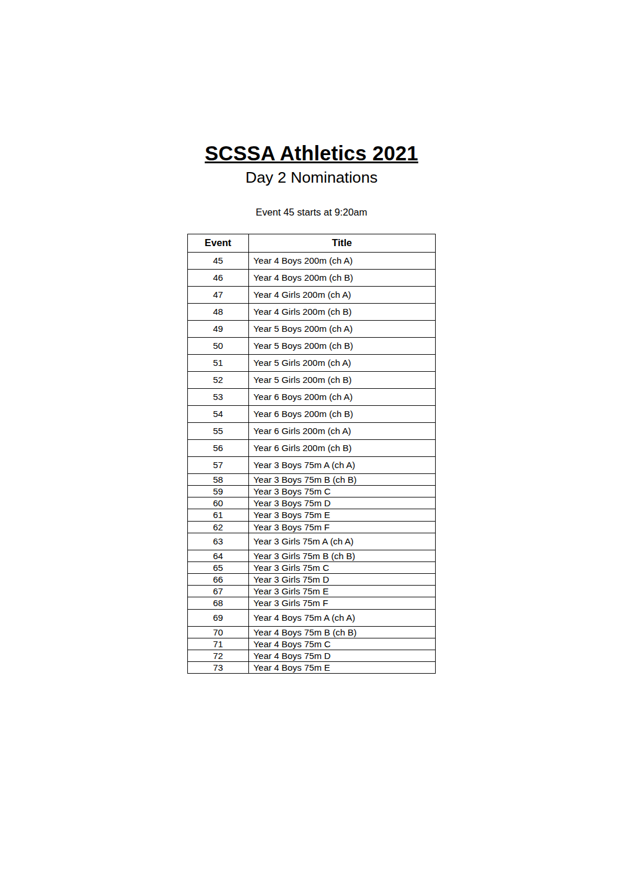SCSSA Athletics 2021
Day 2 Nominations
Event 45 starts at 9:20am
| Event | Title |
| --- | --- |
| 45 | Year 4 Boys 200m (ch A) |
| 46 | Year 4 Boys 200m (ch B) |
| 47 | Year 4 Girls 200m (ch A) |
| 48 | Year 4 Girls 200m (ch B) |
| 49 | Year 5 Boys 200m (ch A) |
| 50 | Year 5 Boys 200m (ch B) |
| 51 | Year 5 Girls 200m (ch A) |
| 52 | Year 5 Girls 200m (ch B) |
| 53 | Year 6 Boys 200m (ch A) |
| 54 | Year 6 Boys 200m (ch B) |
| 55 | Year 6 Girls 200m (ch A) |
| 56 | Year 6 Girls 200m (ch B) |
| 57 | Year 3 Boys 75m A (ch A) |
| 58 | Year 3 Boys 75m B (ch B) |
| 59 | Year 3 Boys 75m C |
| 60 | Year 3 Boys 75m D |
| 61 | Year 3 Boys 75m E |
| 62 | Year 3 Boys 75m F |
| 63 | Year 3 Girls 75m A (ch A) |
| 64 | Year 3 Girls 75m B (ch B) |
| 65 | Year 3 Girls 75m C |
| 66 | Year 3 Girls 75m D |
| 67 | Year 3 Girls 75m E |
| 68 | Year 3 Girls 75m F |
| 69 | Year 4 Boys 75m A (ch A) |
| 70 | Year 4 Boys 75m B (ch B) |
| 71 | Year 4 Boys 75m C |
| 72 | Year 4 Boys 75m D |
| 73 | Year 4 Boys 75m E |